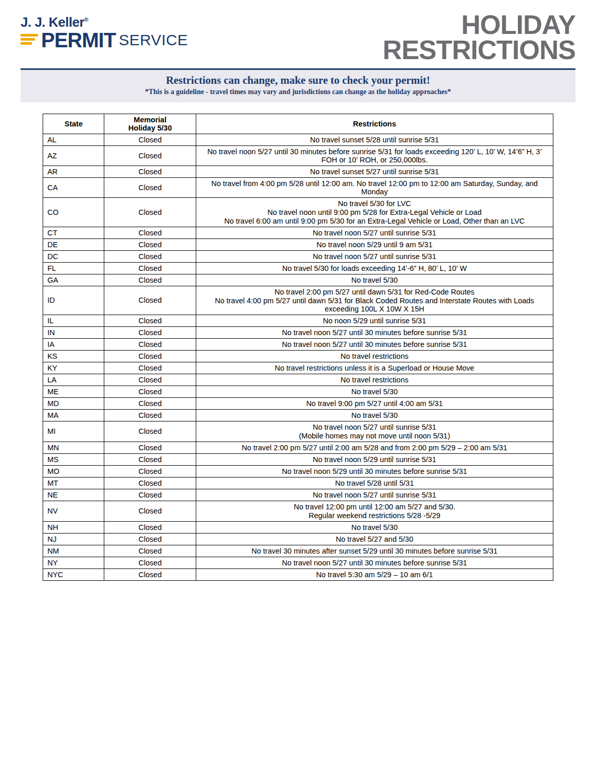J. J. Keller®
PERMIT SERVICE
HOLIDAY
RESTRICTIONS
Restrictions can change, make sure to check your permit!
*This is a guideline - travel times may vary and jurisdictions can change as the holiday approaches*
| State | Memorial Holiday 5/30 | Restrictions |
| --- | --- | --- |
| AL | Closed | No travel sunset 5/28 until sunrise 5/31 |
| AZ | Closed | No travel noon 5/27 until 30 minutes before sunrise 5/31 for loads exceeding 120’ L, 10’ W, 14’6” H, 3’ FOH or 10’ ROH, or 250,000lbs. |
| AR | Closed | No travel sunset 5/27 until sunrise 5/31 |
| CA | Closed | No travel from 4:00 pm 5/28 until 12:00 am. No travel 12:00 pm to 12:00 am Saturday, Sunday, and Monday |
| CO | Closed | No travel 5/30 for LVC No travel noon until 9:00 pm 5/28 for Extra-Legal Vehicle or Load No travel 6:00 am until 9:00 pm 5/30 for an Extra-Legal Vehicle or Load, Other than an LVC |
| CT | Closed | No travel noon 5/27 until sunrise 5/31 |
| DE | Closed | No travel noon 5/29 until 9 am 5/31 |
| DC | Closed | No travel noon 5/27 until sunrise 5/31 |
| FL | Closed | No travel 5/30 for loads exceeding 14’-6” H, 80’ L, 10’ W |
| GA | Closed | No travel 5/30 |
| ID | Closed | No travel 2:00 pm 5/27 until dawn 5/31 for Red-Code Routes No travel 4:00 pm 5/27 until dawn 5/31 for Black Coded Routes and Interstate Routes with Loads exceeding 100L X 10W X 15H |
| IL | Closed | No noon 5/29 until sunrise 5/31 |
| IN | Closed | No travel noon 5/27 until 30 minutes before sunrise 5/31 |
| IA | Closed | No travel noon 5/27 until 30 minutes before sunrise 5/31 |
| KS | Closed | No travel restrictions |
| KY | Closed | No travel restrictions unless it is a Superload or House Move |
| LA | Closed | No travel restrictions |
| ME | Closed | No travel 5/30 |
| MD | Closed | No travel 9:00 pm 5/27 until 4:00 am 5/31 |
| MA | Closed | No travel 5/30 |
| MI | Closed | No travel noon 5/27 until sunrise 5/31 (Mobile homes may not move until noon 5/31) |
| MN | Closed | No travel 2:00 pm 5/27 until 2:00 am 5/28 and from 2:00 pm 5/29 – 2:00 am 5/31 |
| MS | Closed | No travel noon 5/29 until sunrise 5/31 |
| MO | Closed | No travel noon 5/29 until 30 minutes before sunrise 5/31 |
| MT | Closed | No travel 5/28 until 5/31 |
| NE | Closed | No travel noon 5/27 until sunrise 5/31 |
| NV | Closed | No travel 12:00 pm until 12:00 am 5/27 and 5/30. Regular weekend restrictions 5/28 -5/29 |
| NH | Closed | No travel 5/30 |
| NJ | Closed | No travel 5/27 and 5/30 |
| NM | Closed | No travel 30 minutes after sunset 5/29 until 30 minutes before sunrise 5/31 |
| NY | Closed | No travel noon 5/27 until 30 minutes before sunrise 5/31 |
| NYC | Closed | No travel 5:30 am 5/29 – 10 am 6/1 |